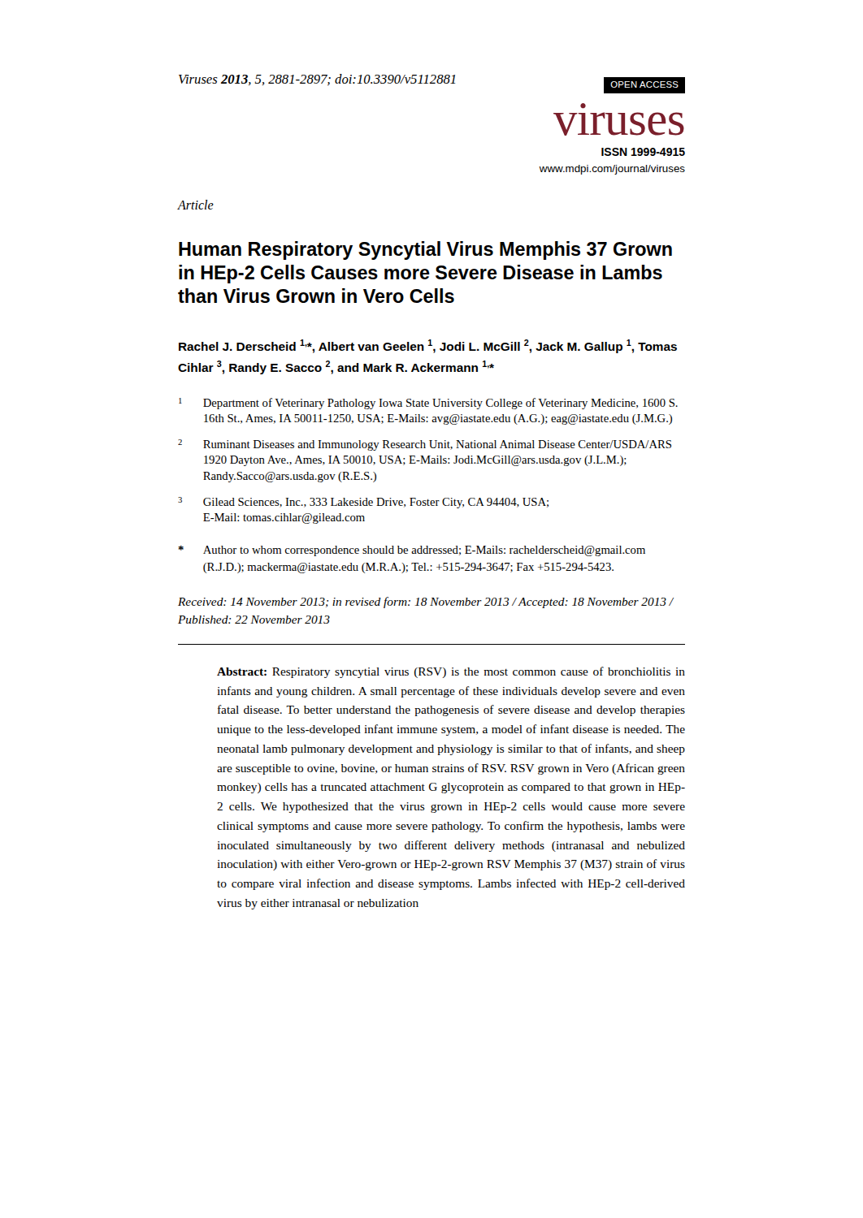Viruses 2013, 5, 2881-2897; doi:10.3390/v5112881
OPEN ACCESS
viruses
ISSN 1999-4915
www.mdpi.com/journal/viruses
Article
Human Respiratory Syncytial Virus Memphis 37 Grown in HEp-2 Cells Causes more Severe Disease in Lambs than Virus Grown in Vero Cells
Rachel J. Derscheid 1,*, Albert van Geelen 1, Jodi L. McGill 2, Jack M. Gallup 1, Tomas Cihlar 3, Randy E. Sacco 2, and Mark R. Ackermann 1,*
1 Department of Veterinary Pathology Iowa State University College of Veterinary Medicine, 1600 S. 16th St., Ames, IA 50011-1250, USA; E-Mails: avg@iastate.edu (A.G.); eag@iastate.edu (J.M.G.)
2 Ruminant Diseases and Immunology Research Unit, National Animal Disease Center/USDA/ARS 1920 Dayton Ave., Ames, IA 50010, USA; E-Mails: Jodi.McGill@ars.usda.gov (J.L.M.); Randy.Sacco@ars.usda.gov (R.E.S.)
3 Gilead Sciences, Inc., 333 Lakeside Drive, Foster City, CA 94404, USA;
E-Mail: tomas.cihlar@gilead.com
*Author to whom correspondence should be addressed; E-Mails: rachelderscheid@gmail.com (R.J.D.); mackerma@iastate.edu (M.R.A.); Tel.: +515-294-3647; Fax +515-294-5423.
Received: 14 November 2013; in revised form: 18 November 2013 / Accepted: 18 November 2013 / Published: 22 November 2013
Abstract: Respiratory syncytial virus (RSV) is the most common cause of bronchiolitis in infants and young children. A small percentage of these individuals develop severe and even fatal disease. To better understand the pathogenesis of severe disease and develop therapies unique to the less-developed infant immune system, a model of infant disease is needed. The neonatal lamb pulmonary development and physiology is similar to that of infants, and sheep are susceptible to ovine, bovine, or human strains of RSV. RSV grown in Vero (African green monkey) cells has a truncated attachment G glycoprotein as compared to that grown in HEp-2 cells. We hypothesized that the virus grown in HEp-2 cells would cause more severe clinical symptoms and cause more severe pathology. To confirm the hypothesis, lambs were inoculated simultaneously by two different delivery methods (intranasal and nebulized inoculation) with either Vero-grown or HEp-2-grown RSV Memphis 37 (M37) strain of virus to compare viral infection and disease symptoms. Lambs infected with HEp-2 cell-derived virus by either intranasal or nebulization